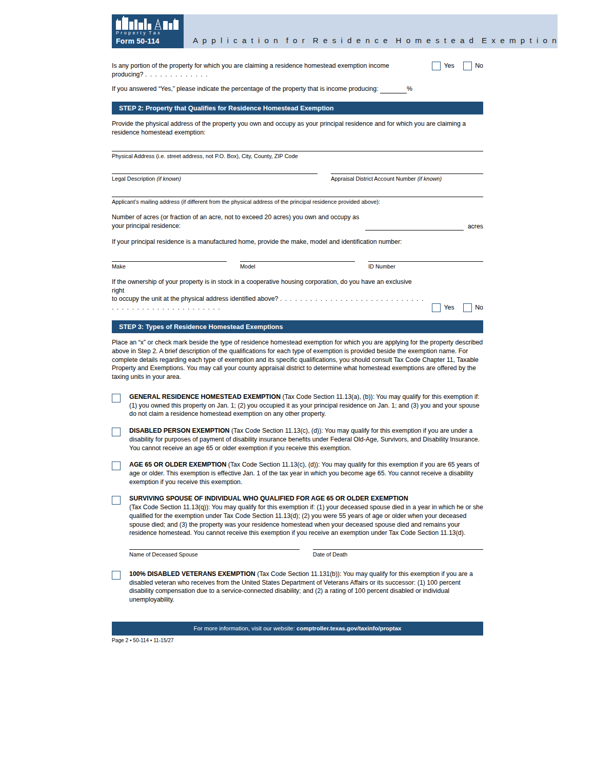P r o p e r t y T a x
Form 50-114
A p p l i c a t i o n f o r R e s i d e n c e H o m e s t e a d E x e m p t i o n
Is any portion of the property for which you are claiming a residence homestead exemption income producing? . . . . . . . . . . . . .
Yes No
If you answered “Yes,” please indicate the percentage of the property that is income producing: %
STEP 2: Property that Qualifies for Residence Homestead Exemption
Provide the physical address of the property you own and occupy as your principal residence and for which you are claiming a residence homestead exemption:
Physical Address (i.e. street address, not P.O. Box), City, County, ZIP Code
Legal Description (if known)
Appraisal District Account Number (if known)
Applicant’s mailing address (if different from the physical address of the principal residence provided above):
Number of acres (or fraction of an acre, not to exceed 20 acres) you own and occupy as your principal residence:
acres
If your principal residence is a manufactured home, provide the make, model and identification number:
Make
Model
ID Number
If the ownership of your property is in stock in a cooperative housing corporation, do you have an exclusive right
to occupy the unit at the physical address identified above? . . . . . . . . . . . . . . . . . . . . . . . . . . . . . . . . . . . . . . . . . . . . . . . . . . .
Yes No
STEP 3: Types of Residence Homestead Exemptions
Place an “x” or check mark beside the type of residence homestead exemption for which you are applying for the property described above in Step 2. A brief description of the qualifications for each type of exemption is provided beside the exemption name. For complete details regarding each type of exemption and its specific qualifications, you should consult Tax Code Chapter 11, Taxable Property and Exemptions. You may call your county appraisal district to determine what homestead exemptions are offered by the taxing units in your area.
GENERAL RESIDENCE HOMESTEAD EXEMPTION (Tax Code Section 11.13(a), (b)): You may qualify for this exemption if: (1) you owned this property on Jan. 1; (2) you occupied it as your principal residence on Jan. 1; and (3) you and your spouse do not claim a residence homestead exemption on any other property.
DISABLED PERSON EXEMPTION (Tax Code Section 11.13(c), (d)): You may qualify for this exemption if you are under a disability for purposes of payment of disability insurance benefits under Federal Old-Age, Survivors, and Disability Insurance. You cannot receive an age 65 or older exemption if you receive this exemption.
AGE 65 OR OLDER EXEMPTION (Tax Code Section 11.13(c), (d)): You may qualify for this exemption if you are 65 years of age or older. This exemption is effective Jan. 1 of the tax year in which you become age 65. You cannot receive a disability exemption if you receive this exemption.
SURVIVING SPOUSE OF INDIVIDUAL WHO QUALIFIED FOR AGE 65 OR OLDER EXEMPTION
(Tax Code Section 11.13(q)): You may qualify for this exemption if: (1) your deceased spouse died in a year in which he or she qualified for the exemption under Tax Code Section 11.13(d); (2) you were 55 years of age or older when your deceased spouse died; and (3) the property was your residence homestead when your deceased spouse died and remains your residence homestead. You cannot receive this exemption if you receive an exemption under Tax Code Section 11.13(d).
Name of Deceased Spouse
Date of Death
100% DISABLED VETERANS EXEMPTION (Tax Code Section 11.131(b)): You may qualify for this exemption if you are a disabled veteran who receives from the United States Department of Veterans Affairs or its successor: (1) 100 percent disability compensation due to a service-connected disability; and (2) a rating of 100 percent disabled or individual unemployability.
For more information, visit our website: comptroller.texas.gov/taxinfo/proptax
Page 2 • 50-114 • 11-15/27